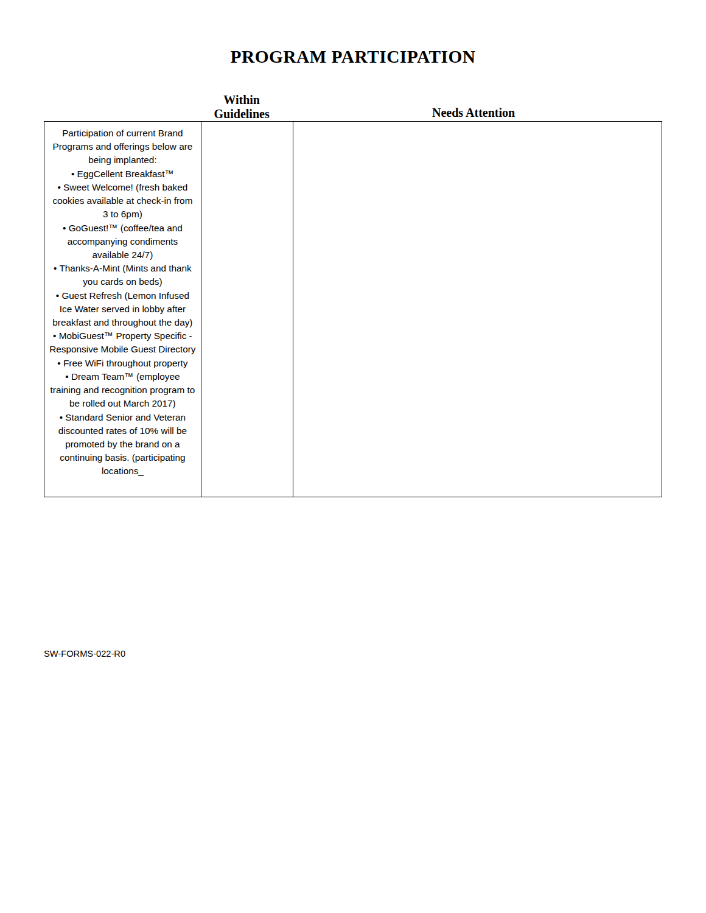PROGRAM PARTICIPATION
Within
Guidelines
Needs Attention
| Participation of current Brand Programs and offerings below are being implanted: • EggCellent Breakfast™ • Sweet Welcome! (fresh baked cookies available at check-in from 3 to 6pm) • GoGuest!™ (coffee/tea and accompanying condiments available 24/7) • Thanks-A-Mint (Mints and thank you cards on beds) • Guest Refresh (Lemon Infused Ice Water served in lobby after breakfast and throughout the day) • MobiGuest™ Property Specific - Responsive Mobile Guest Directory • Free WiFi throughout property • Dream Team™ (employee training and recognition program to be rolled out March 2017) • Standard Senior and Veteran discounted rates of 10% will be promoted by the brand on a continuing basis. (participating locations_ | | |
SW-FORMS-022-R0